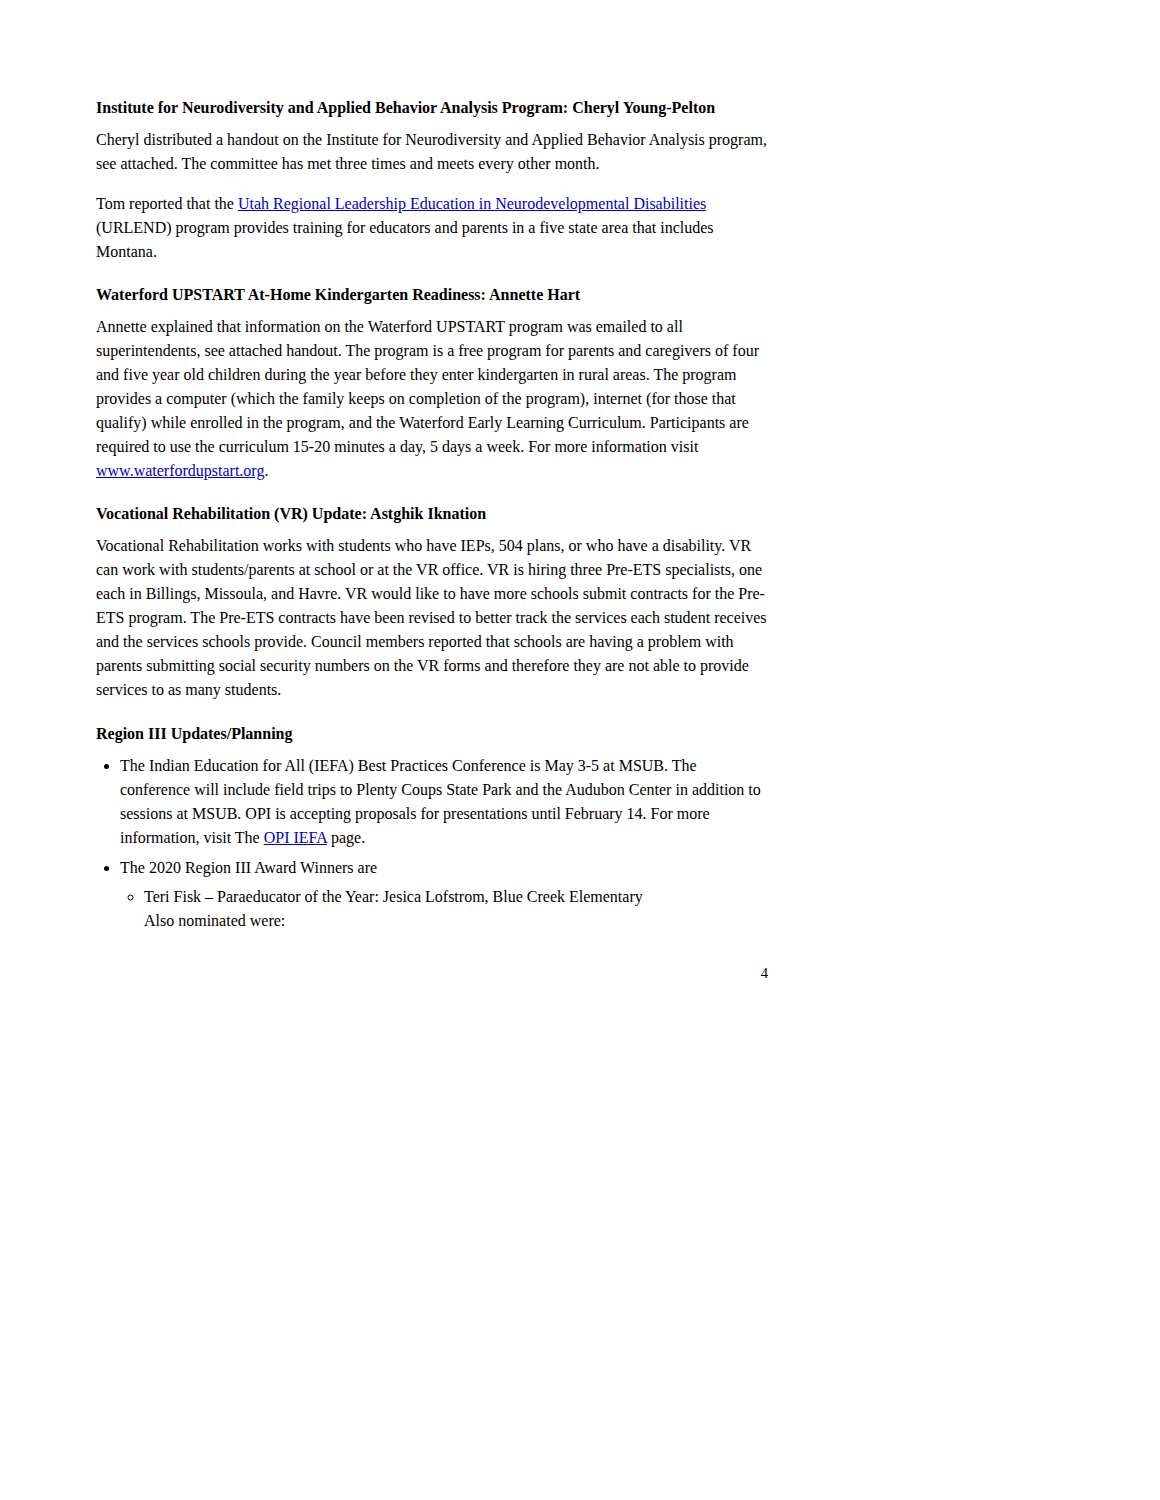Institute for Neurodiversity and Applied Behavior Analysis Program: Cheryl Young-Pelton
Cheryl distributed a handout on the Institute for Neurodiversity and Applied Behavior Analysis program, see attached. The committee has met three times and meets every other month.
Tom reported that the Utah Regional Leadership Education in Neurodevelopmental Disabilities (URLEND) program provides training for educators and parents in a five state area that includes Montana.
Waterford UPSTART At-Home Kindergarten Readiness: Annette Hart
Annette explained that information on the Waterford UPSTART program was emailed to all superintendents, see attached handout. The program is a free program for parents and caregivers of four and five year old children during the year before they enter kindergarten in rural areas. The program provides a computer (which the family keeps on completion of the program), internet (for those that qualify) while enrolled in the program, and the Waterford Early Learning Curriculum. Participants are required to use the curriculum 15-20 minutes a day, 5 days a week. For more information visit www.waterfordupstart.org.
Vocational Rehabilitation (VR) Update: Astghik Iknation
Vocational Rehabilitation works with students who have IEPs, 504 plans, or who have a disability. VR can work with students/parents at school or at the VR office. VR is hiring three Pre-ETS specialists, one each in Billings, Missoula, and Havre. VR would like to have more schools submit contracts for the Pre-ETS program. The Pre-ETS contracts have been revised to better track the services each student receives and the services schools provide. Council members reported that schools are having a problem with parents submitting social security numbers on the VR forms and therefore they are not able to provide services to as many students.
Region III Updates/Planning
The Indian Education for All (IEFA) Best Practices Conference is May 3-5 at MSUB. The conference will include field trips to Plenty Coups State Park and the Audubon Center in addition to sessions at MSUB. OPI is accepting proposals for presentations until February 14. For more information, visit The OPI IEFA page.
The 2020 Region III Award Winners are
Teri Fisk – Paraeducator of the Year: Jesica Lofstrom, Blue Creek Elementary
Also nominated were:
4